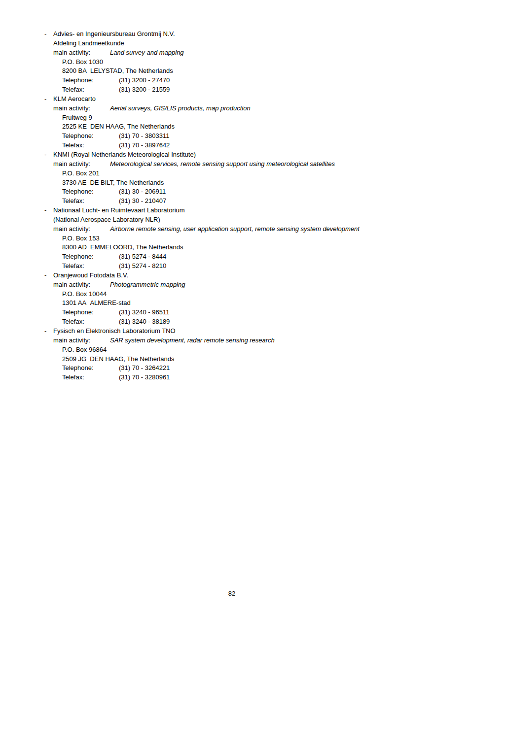Advies- en Ingenieursbureau Grontmij N.V. Afdeling Landmeetkunde
main activity: Land survey and mapping
P.O. Box 1030
8200 BA LELYSTAD, The Netherlands
Telephone: (31) 3200 - 27470
Telefax: (31) 3200 - 21559
KLM Aerocarto
main activity: Aerial surveys, GIS/LIS products, map production
Fruitweg 9
2525 KE DEN HAAG, The Netherlands
Telephone: (31) 70 - 3803311
Telefax: (31) 70 - 3897642
KNMI (Royal Netherlands Meteorological Institute)
main activity: Meteorological services, remote sensing support using meteorological satellites
P.O. Box 201
3730 AE DE BILT, The Netherlands
Telephone: (31) 30 - 206911
Telefax: (31) 30 - 210407
Nationaal Lucht- en Ruimtevaart Laboratorium (National Aerospace Laboratory NLR)
main activity: Airborne remote sensing, user application support, remote sensing system development
P.O. Box 153
8300 AD EMMELOORD, The Netherlands
Telephone: (31) 5274 - 8444
Telefax: (31) 5274 - 8210
Oranjewoud Fotodata B.V.
main activity: Photogrammetric mapping
P.O. Box 10044
1301 AA ALMERE-stad
Telephone: (31) 3240 - 96511
Telefax: (31) 3240 - 38189
Fysisch en Elektronisch Laboratorium TNO
main activity: SAR system development, radar remote sensing research
P.O. Box 96864
2509 JG DEN HAAG, The Netherlands
Telephone: (31) 70 - 3264221
Telefax: (31) 70 - 3280961
82